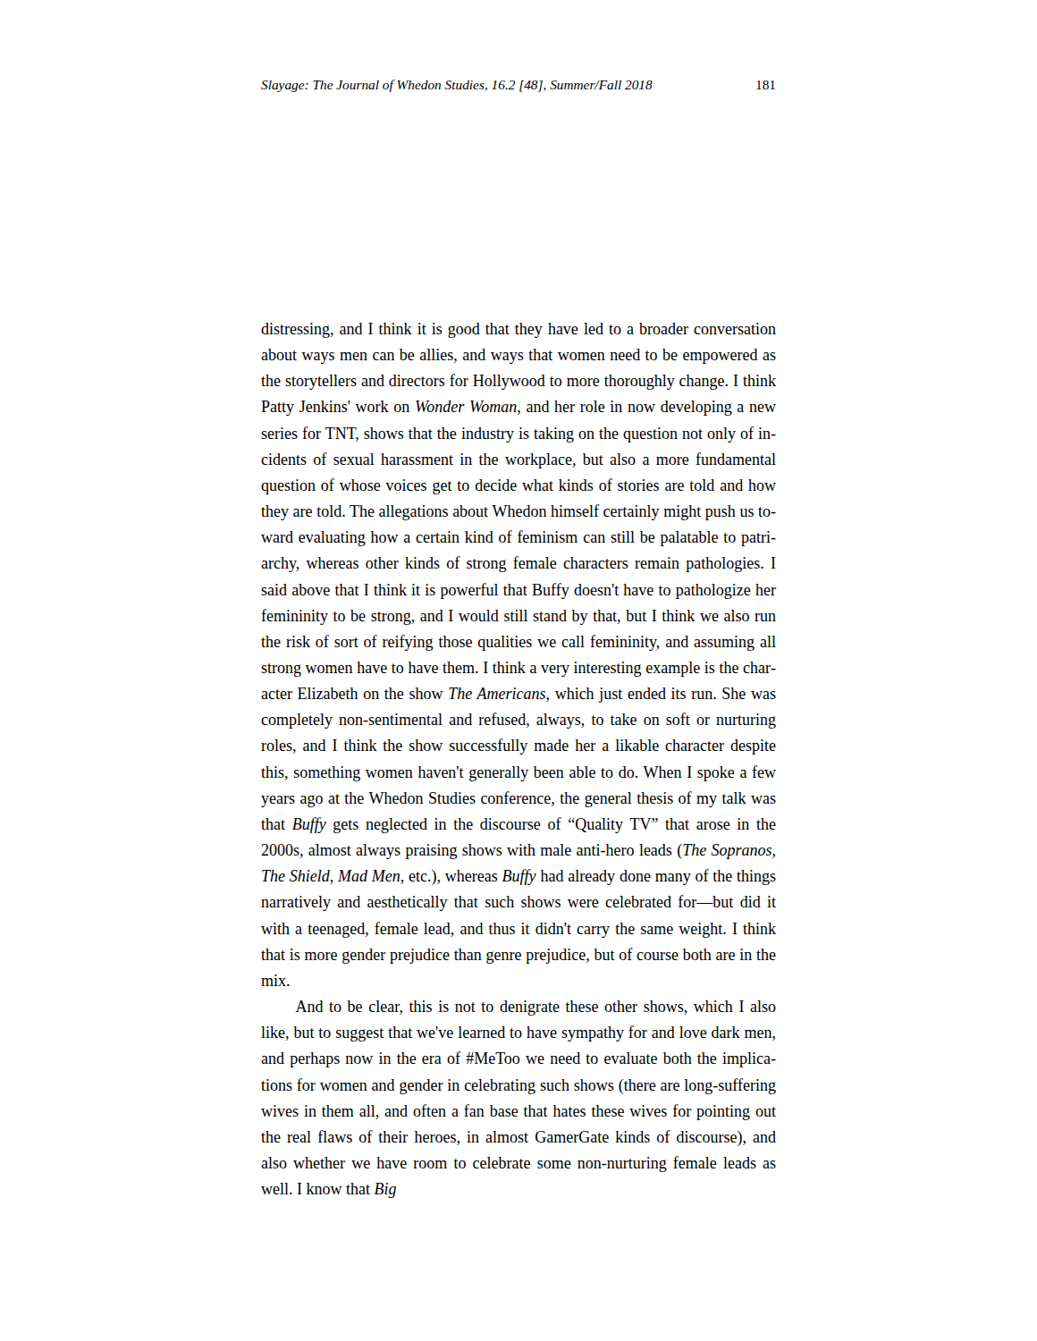Slayage: The Journal of Whedon Studies, 16.2 [48], Summer/Fall 2018 181
distressing, and I think it is good that they have led to a broader conversation about ways men can be allies, and ways that women need to be empowered as the storytellers and directors for Hollywood to more thoroughly change. I think Patty Jenkins' work on Wonder Woman, and her role in now developing a new series for TNT, shows that the industry is taking on the question not only of incidents of sexual harassment in the workplace, but also a more fundamental question of whose voices get to decide what kinds of stories are told and how they are told. The allegations about Whedon himself certainly might push us toward evaluating how a certain kind of feminism can still be palatable to patriarchy, whereas other kinds of strong female characters remain pathologies. I said above that I think it is powerful that Buffy doesn't have to pathologize her femininity to be strong, and I would still stand by that, but I think we also run the risk of sort of reifying those qualities we call femininity, and assuming all strong women have to have them. I think a very interesting example is the character Elizabeth on the show The Americans, which just ended its run. She was completely non-sentimental and refused, always, to take on soft or nurturing roles, and I think the show successfully made her a likable character despite this, something women haven't generally been able to do. When I spoke a few years ago at the Whedon Studies conference, the general thesis of my talk was that Buffy gets neglected in the discourse of “Quality TV” that arose in the 2000s, almost always praising shows with male anti-hero leads (The Sopranos, The Shield, Mad Men, etc.), whereas Buffy had already done many of the things narratively and aesthetically that such shows were celebrated for—but did it with a teenaged, female lead, and thus it didn't carry the same weight. I think that is more gender prejudice than genre prejudice, but of course both are in the mix.
And to be clear, this is not to denigrate these other shows, which I also like, but to suggest that we've learned to have sympathy for and love dark men, and perhaps now in the era of #MeToo we need to evaluate both the implications for women and gender in celebrating such shows (there are long-suffering wives in them all, and often a fan base that hates these wives for pointing out the real flaws of their heroes, in almost GamerGate kinds of discourse), and also whether we have room to celebrate some non-nurturing female leads as well. I know that Big